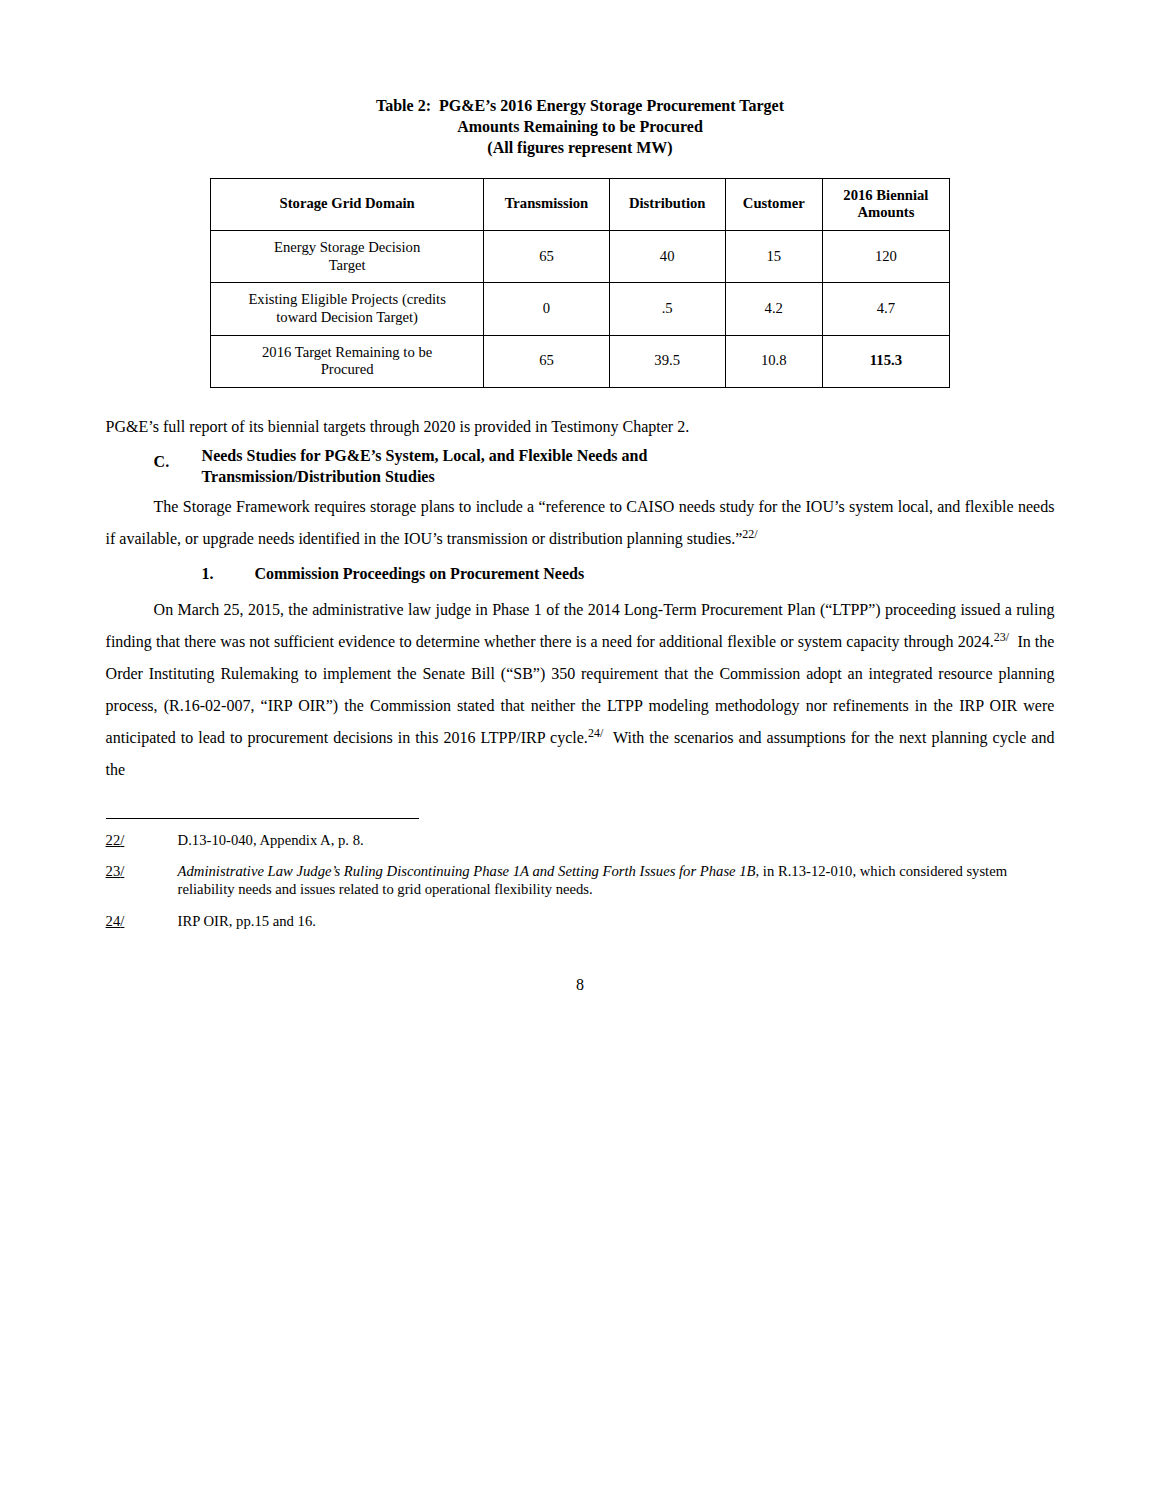Table 2: PG&E’s 2016 Energy Storage Procurement Target
Amounts Remaining to be Procured
(All figures represent MW)
| Storage Grid Domain | Transmission | Distribution | Customer | 2016 Biennial Amounts |
| --- | --- | --- | --- | --- |
| Energy Storage Decision Target | 65 | 40 | 15 | 120 |
| Existing Eligible Projects (credits toward Decision Target) | 0 | .5 | 4.2 | 4.7 |
| 2016 Target Remaining to be Procured | 65 | 39.5 | 10.8 | 115.3 |
PG&E’s full report of its biennial targets through 2020 is provided in Testimony Chapter 2.
C.
Needs Studies for PG&E’s System, Local, and Flexible Needs and
Transmission/Distribution Studies
The Storage Framework requires storage plans to include a “reference to CAISO needs study for the IOU’s system local, and flexible needs if available, or upgrade needs identified in the IOU’s transmission or distribution planning studies.”22/
1.
Commission Proceedings on Procurement Needs
On March 25, 2015, the administrative law judge in Phase 1 of the 2014 Long-Term Procurement Plan (“LTPP”) proceeding issued a ruling finding that there was not sufficient evidence to determine whether there is a need for additional flexible or system capacity through 2024.23/ In the Order Instituting Rulemaking to implement the Senate Bill (“SB”) 350 requirement that the Commission adopt an integrated resource planning process, (R.16-02-007, “IRP OIR”) the Commission stated that neither the LTPP modeling methodology nor refinements in the IRP OIR were anticipated to lead to procurement decisions in this 2016 LTPP/IRP cycle.24/ With the scenarios and assumptions for the next planning cycle and the
22/
D.13-10-040, Appendix A, p. 8.
23/
Administrative Law Judge’s Ruling Discontinuing Phase 1A and Setting Forth Issues for Phase 1B, in R.13-12-010, which considered system reliability needs and issues related to grid operational flexibility needs.
24/
IRP OIR, pp.15 and 16.
8